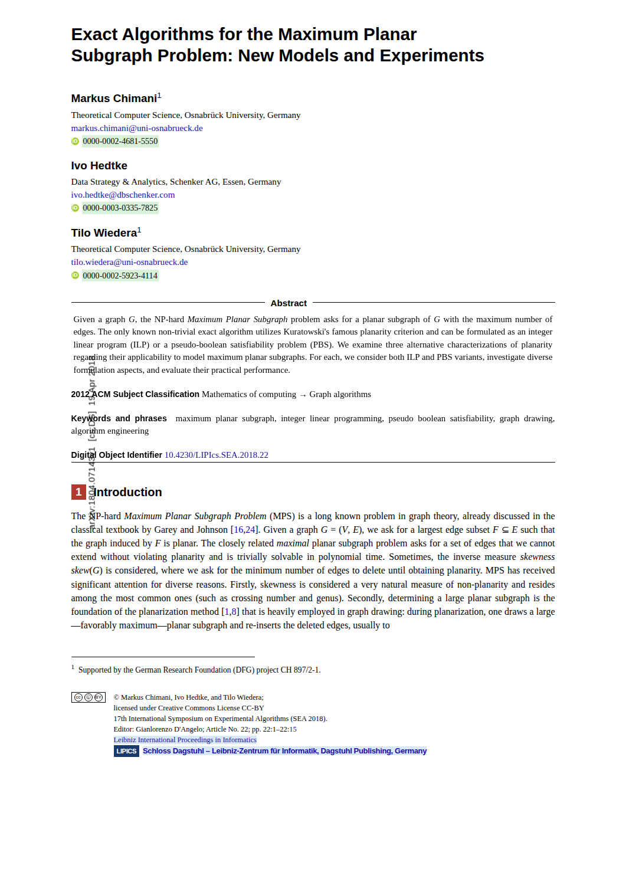arXiv:1804.07143v1 [cs.DS] 19 Apr 2018
Exact Algorithms for the Maximum Planar
Subgraph Problem: New Models and Experiments
Markus Chimani1
Theoretical Computer Science, Osnabrück University, Germany
markus.chimani@uni-osnabrueck.de
iD 0000-0002-4681-5550
Ivo Hedtke
Data Strategy & Analytics, Schenker AG, Essen, Germany
ivo.hedtke@dbschenker.com
iD 0000-0003-0335-7825
Tilo Wiedera1
Theoretical Computer Science, Osnabrück University, Germany
tilo.wiedera@uni-osnabrueck.de
iD 0000-0002-5923-4114
Abstract
Given a graph G, the NP-hard Maximum Planar Subgraph problem asks for a planar subgraph of G with the maximum number of edges. The only known non-trivial exact algorithm utilizes Kuratowski's famous planarity criterion and can be formulated as an integer linear program (ILP) or a pseudo-boolean satisfiability problem (PBS). We examine three alternative characterizations of planarity regarding their applicability to model maximum planar subgraphs. For each, we consider both ILP and PBS variants, investigate diverse formulation aspects, and evaluate their practical performance.
2012 ACM Subject Classification Mathematics of computing → Graph algorithms
Keywords and phrases maximum planar subgraph, integer linear programming, pseudo boolean satisfiability, graph drawing, algorithm engineering
Digital Object Identifier 10.4230/LIPIcs.SEA.2018.22
1 Introduction
The NP-hard Maximum Planar Subgraph Problem (MPS) is a long known problem in graph theory, already discussed in the classical textbook by Garey and Johnson [16,24]. Given a graph G = (V, E), we ask for a largest edge subset F ⊆ E such that the graph induced by F is planar. The closely related maximal planar subgraph problem asks for a set of edges that we cannot extend without violating planarity and is trivially solvable in polynomial time. Sometimes, the inverse measure skewness skew(G) is considered, where we ask for the minimum number of edges to delete until obtaining planarity. MPS has received significant attention for diverse reasons. Firstly, skewness is considered a very natural measure of non-planarity and resides among the most common ones (such as crossing number and genus). Secondly, determining a large planar subgraph is the foundation of the planarization method [1,8] that is heavily employed in graph drawing: during planarization, one draws a large—favorably maximum—planar subgraph and re-inserts the deleted edges, usually to
1 Supported by the German Research Foundation (DFG) project CH 897/2-1.
ccⒸBY
© Markus Chimani, Ivo Hedtke, and Tilo Wiedera;
licensed under Creative Commons License CC-BY
17th International Symposium on Experimental Algorithms (SEA 2018).
Editor: Gianlorenzo D'Angelo; Article No. 22; pp. 22:1–22:15
Leibniz International Proceedings in Informatics
LIPICS Schloss Dagstuhl – Leibniz-Zentrum für Informatik, Dagstuhl Publishing, Germany